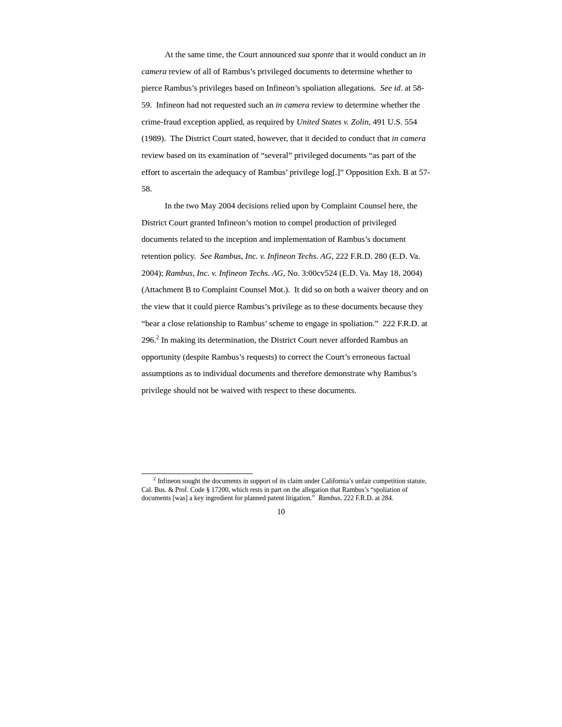At the same time, the Court announced sua sponte that it would conduct an in camera review of all of Rambus’s privileged documents to determine whether to pierce Rambus’s privileges based on Infineon’s spoliation allegations. See id. at 58-59. Infineon had not requested such an in camera review to determine whether the crime-fraud exception applied, as required by United States v. Zolin, 491 U.S. 554 (1989). The District Court stated, however, that it decided to conduct that in camera review based on its examination of “several” privileged documents “as part of the effort to ascertain the adequacy of Rambus’ privilege log[.]” Opposition Exh. B at 57-58.
In the two May 2004 decisions relied upon by Complaint Counsel here, the District Court granted Infineon’s motion to compel production of privileged documents related to the inception and implementation of Rambus’s document retention policy. See Rambus, Inc. v. Infineon Techs. AG, 222 F.R.D. 280 (E.D. Va. 2004); Rambus, Inc. v. Infineon Techs. AG, No. 3:00cv524 (E.D. Va. May 18, 2004) (Attachment B to Complaint Counsel Mot.). It did so on both a waiver theory and on the view that it could pierce Rambus’s privilege as to these documents because they “bear a close relationship to Rambus’ scheme to engage in spoliation.” 222 F.R.D. at 296.2 In making its determination, the District Court never afforded Rambus an opportunity (despite Rambus’s requests) to correct the Court’s erroneous factual assumptions as to individual documents and therefore demonstrate why Rambus’s privilege should not be waived with respect to these documents.
2 Infineon sought the documents in support of its claim under California’s unfair competition statute, Cal. Bus. & Prof. Code § 17200, which rests in part on the allegation that Rambus’s “spoliation of documents [was] a key ingredient for planned patent litigation.” Rambus, 222 F.R.D. at 284.
10